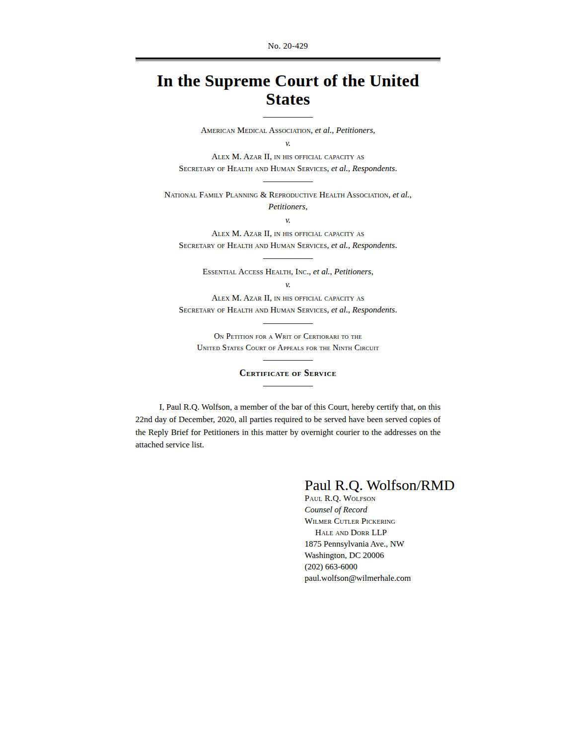No. 20-429
In the Supreme Court of the United States
American Medical Association, et al., Petitioners,
v.
Alex M. Azar II, in his official capacity as
Secretary of Health and Human Services, et al., Respondents.
National Family Planning & Reproductive Health Association, et al.,
Petitioners,
v.
Alex M. Azar II, in his official capacity as
Secretary of Health and Human Services, et al., Respondents.
Essential Access Health, Inc., et al., Petitioners,
v.
Alex M. Azar II, in his official capacity as
Secretary of Health and Human Services, et al., Respondents.
On Petition for a Writ of Certiorari to the
United States Court of Appeals for the Ninth Circuit
Certificate of Service
I, Paul R.Q. Wolfson, a member of the bar of this Court, hereby certify that, on this 22nd day of December, 2020, all parties required to be served have been served copies of the Reply Brief for Petitioners in this matter by overnight courier to the addresses on the attached service list.
Paul R.Q. Wolfson/RMD
Paul R.Q. Wolfson
Counsel of Record
Wilmer Cutler Pickering
Hale and Dorr LLP
1875 Pennsylvania Ave., NW
Washington, DC 20006
(202) 663-6000
paul.wolfson@wilmerhale.com